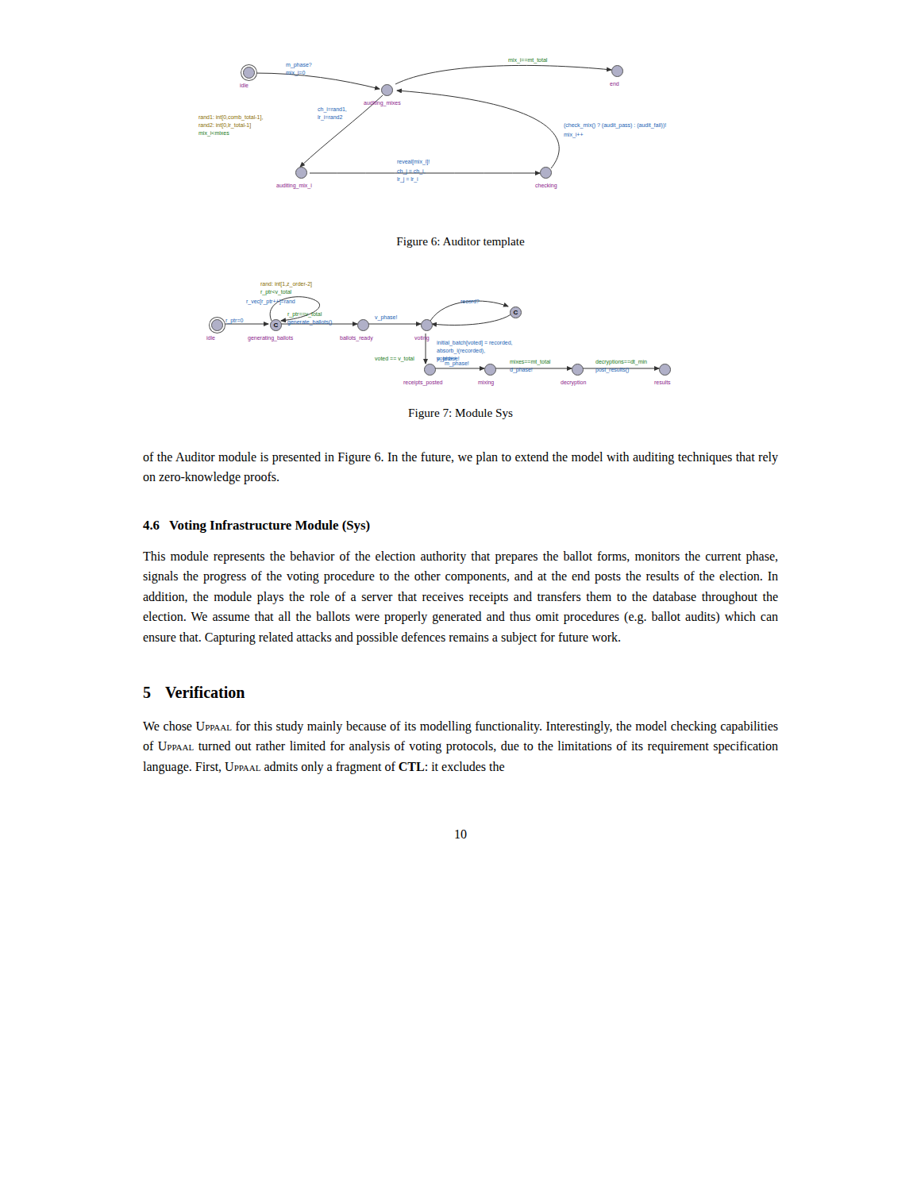idle
auditing_mixes
end
auditing_mix_i
checking
m_phase?
mix_i=0
mix_i==mt_total
rand1: int[0,comb_total-1],
rand2: int[0,lr_total-1]
mix_i<mixes
ch_i=rand1,
lr_i=rand2
reveal[mix_i]!
ch_j = ch_i,
lr_j = lr_i
(check_mix() ? (audit_pass) : (audit_fail))!
mix_i++
Figure 6: Auditor template
idle
generating_ballots
ballots_ready
voting
receipts_posted
mixing
decryption
results
rand: int[1,z_order-2]
r_ptr<v_total
r_vec[r_ptr++]=rand
r_ptr=0
r_ptr==v_total
generate_ballots()
v_phase!
record?
initial_batch[voted] = recorded,
absorb_i(recorded),
voted++
voted == v_total
p_phase!
m_phase!
mixes==mt_total
d_phase!
decryptions==dt_min
post_results()
Figure 7: Module Sys
of the Auditor module is presented in Figure 6. In the future, we plan to extend the model with auditing techniques that rely on zero-knowledge proofs.
4.6 Voting Infrastructure Module (Sys)
This module represents the behavior of the election authority that prepares the ballot forms, monitors the current phase, signals the progress of the voting procedure to the other components, and at the end posts the results of the election. In addition, the module plays the role of a server that receives receipts and transfers them to the database throughout the election. We assume that all the ballots were properly generated and thus omit procedures (e.g. ballot audits) which can ensure that. Capturing related attacks and possible defences remains a subject for future work.
5 Verification
We chose Uppaal for this study mainly because of its modelling functionality. Interestingly, the model checking capabilities of Uppaal turned out rather limited for analysis of voting protocols, due to the limitations of its requirement specification language. First, Uppaal admits only a fragment of CTL: it excludes the
10